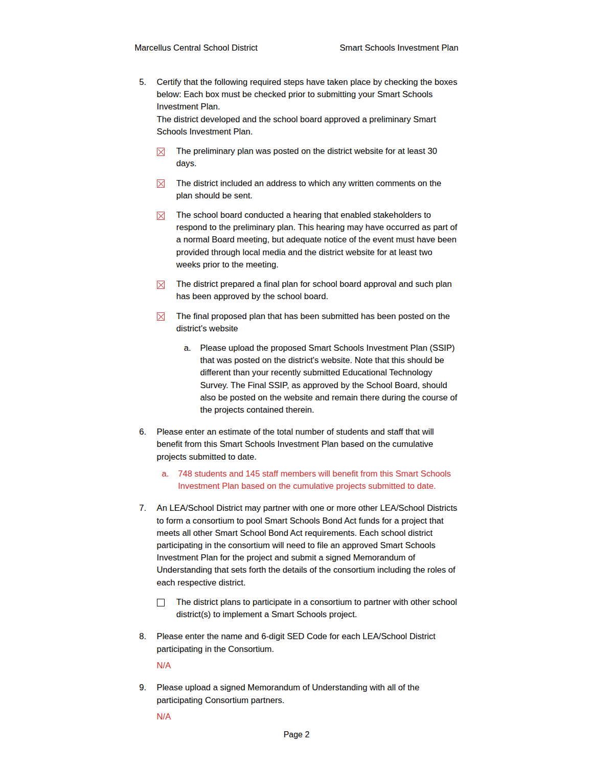Marcellus Central School District
Smart Schools Investment Plan
Certify that the following required steps have taken place by checking the boxes below: Each box must be checked prior to submitting your Smart Schools Investment Plan.
The district developed and the school board approved a preliminary Smart Schools Investment Plan.
The preliminary plan was posted on the district website for at least 30 days.
The district included an address to which any written comments on the plan should be sent.
The school board conducted a hearing that enabled stakeholders to respond to the preliminary plan. This hearing may have occurred as part of a normal Board meeting, but adequate notice of the event must have been provided through local media and the district website for at least two weeks prior to the meeting.
The district prepared a final plan for school board approval and such plan has been approved by the school board.
The final proposed plan that has been submitted has been posted on the district's website
Please upload the proposed Smart Schools Investment Plan (SSIP) that was posted on the district's website. Note that this should be different than your recently submitted Educational Technology Survey. The Final SSIP, as approved by the School Board, should also be posted on the website and remain there during the course of the projects contained therein.
Please enter an estimate of the total number of students and staff that will benefit from this Smart Schools Investment Plan based on the cumulative projects submitted to date.
748 students and 145 staff members will benefit from this Smart Schools Investment Plan based on the cumulative projects submitted to date.
An LEA/School District may partner with one or more other LEA/School Districts to form a consortium to pool Smart Schools Bond Act funds for a project that meets all other Smart School Bond Act requirements. Each school district participating in the consortium will need to file an approved Smart Schools Investment Plan for the project and submit a signed Memorandum of Understanding that sets forth the details of the consortium including the roles of each respective district.
The district plans to participate in a consortium to partner with other school district(s) to implement a Smart Schools project.
Please enter the name and 6-digit SED Code for each LEA/School District participating in the Consortium.
N/A
Please upload a signed Memorandum of Understanding with all of the participating Consortium partners.
N/A
Page 2